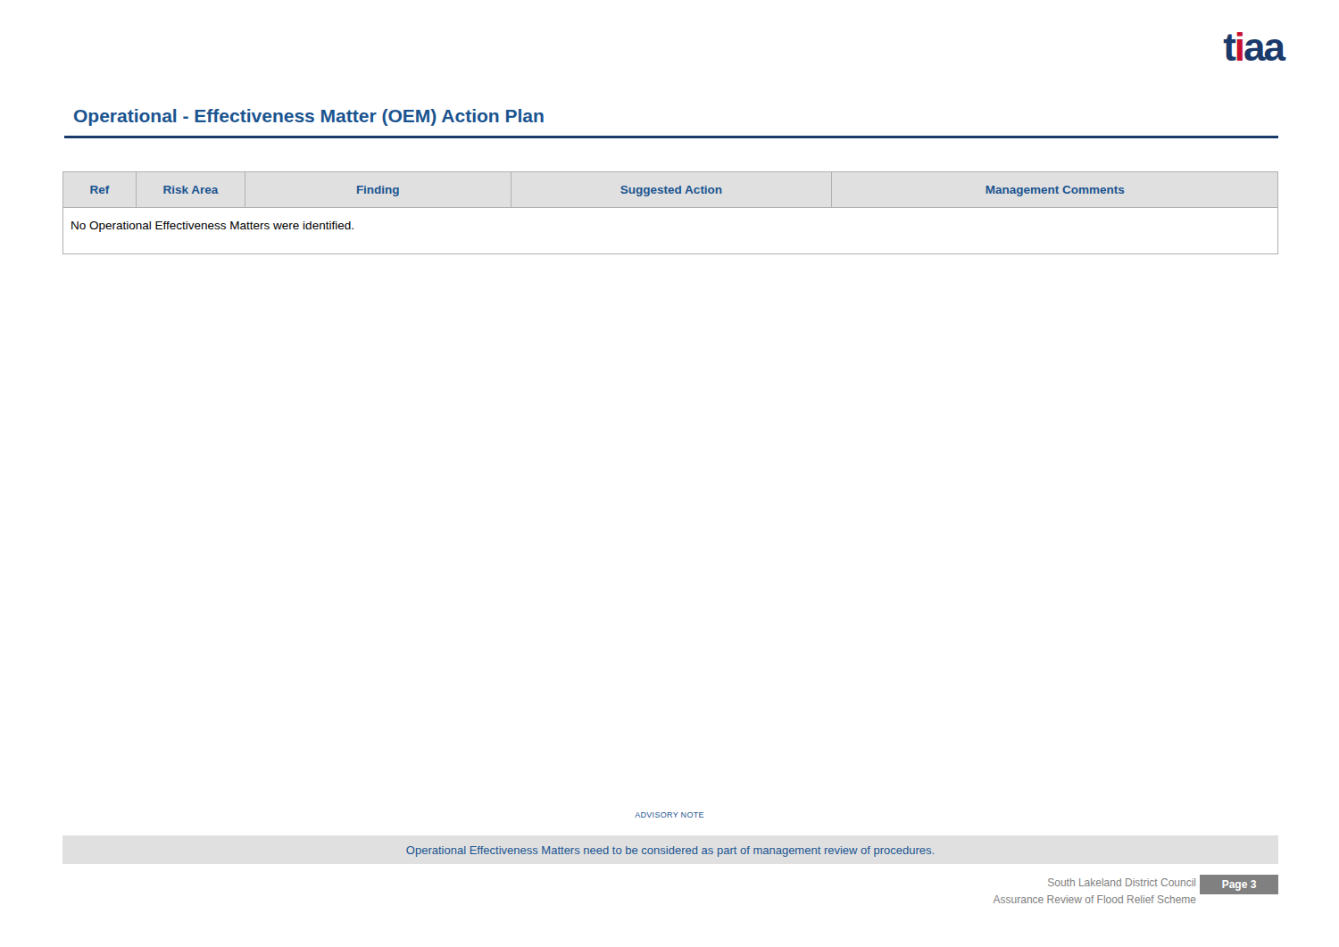tiaa
Operational - Effectiveness Matter (OEM) Action Plan
| Ref | Risk Area | Finding | Suggested Action | Management Comments |
| --- | --- | --- | --- | --- |
| No Operational Effectiveness Matters were identified. |
ADVISORY NOTE
Operational Effectiveness Matters need to be considered as part of management review of procedures.
South Lakeland District Council
Assurance Review of Flood Relief Scheme
Page 3